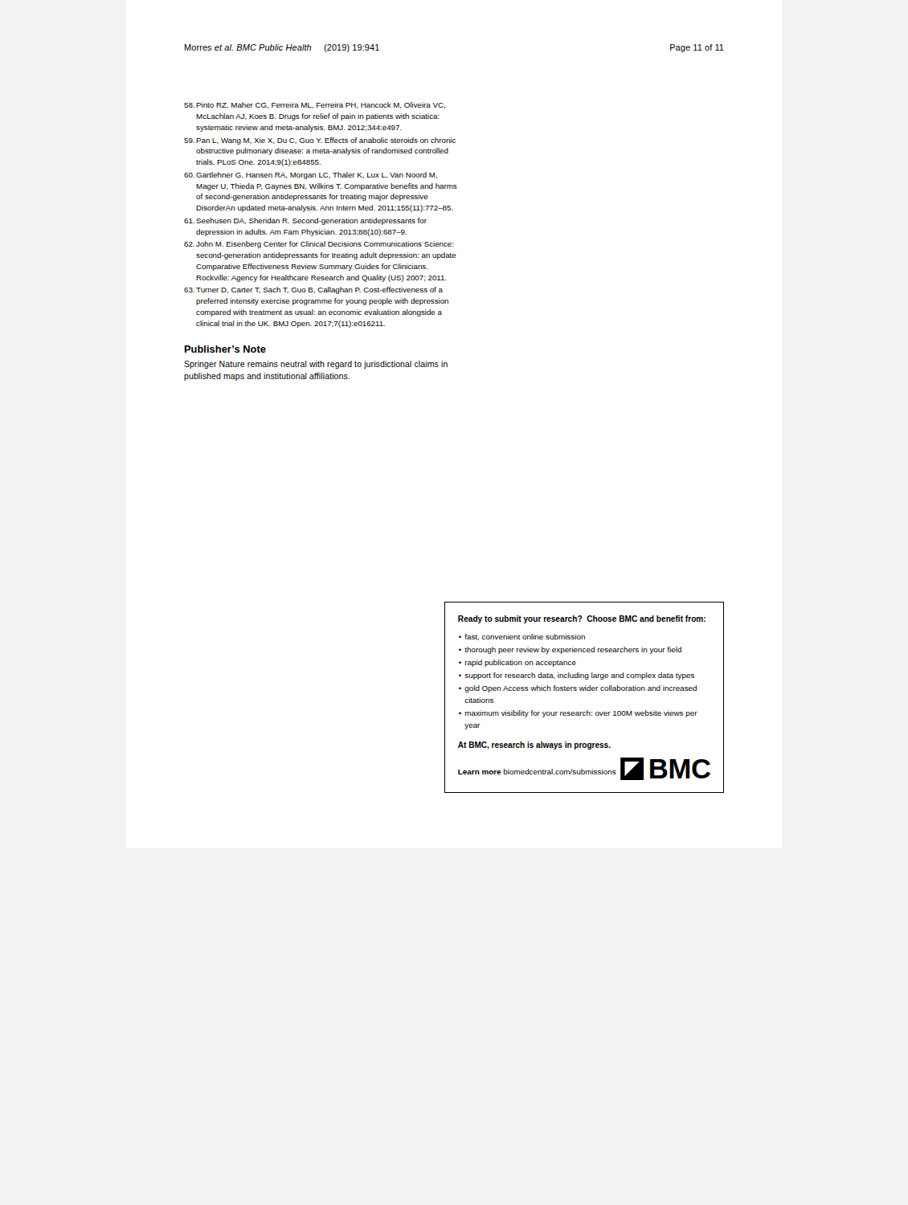Morres et al. BMC Public Health (2019) 19:941
Page 11 of 11
58. Pinto RZ, Maher CG, Ferreira ML, Ferreira PH, Hancock M, Oliveira VC, McLachlan AJ, Koes B. Drugs for relief of pain in patients with sciatica: systematic review and meta-analysis. BMJ. 2012;344:e497.
59. Pan L, Wang M, Xie X, Du C, Guo Y. Effects of anabolic steroids on chronic obstructive pulmonary disease: a meta-analysis of randomised controlled trials. PLoS One. 2014;9(1):e84855.
60. Gartlehner G, Hansen RA, Morgan LC, Thaler K, Lux L, Van Noord M, Mager U, Thieda P, Gaynes BN, Wilkins T. Comparative benefits and harms of second-generation antidepressants for treating major depressive DisorderAn updated meta-analysis. Ann Intern Med. 2011;155(11):772–85.
61. Seehusen DA, Sheridan R. Second-generation antidepressants for depression in adults. Am Fam Physician. 2013;88(10):687–9.
62. John M. Eisenberg Center for Clinical Decisions Communications Science: second-generation antidepressants for treating adult depression: an update Comparative Effectiveness Review Summary Guides for Clinicians. Rockville: Agency for Healthcare Research and Quality (US) 2007; 2011.
63. Turner D, Carter T, Sach T, Guo B, Callaghan P. Cost-effectiveness of a preferred intensity exercise programme for young people with depression compared with treatment as usual: an economic evaluation alongside a clinical trial in the UK. BMJ Open. 2017;7(11):e016211.
Publisher’s Note
Springer Nature remains neutral with regard to jurisdictional claims in published maps and institutional affiliations.
Ready to submit your research? Choose BMC and benefit from:
fast, convenient online submission
thorough peer review by experienced researchers in your field
rapid publication on acceptance
support for research data, including large and complex data types
gold Open Access which fosters wider collaboration and increased citations
maximum visibility for your research: over 100M website views per year
At BMC, research is always in progress.
Learn more biomedcentral.com/submissions
BMC